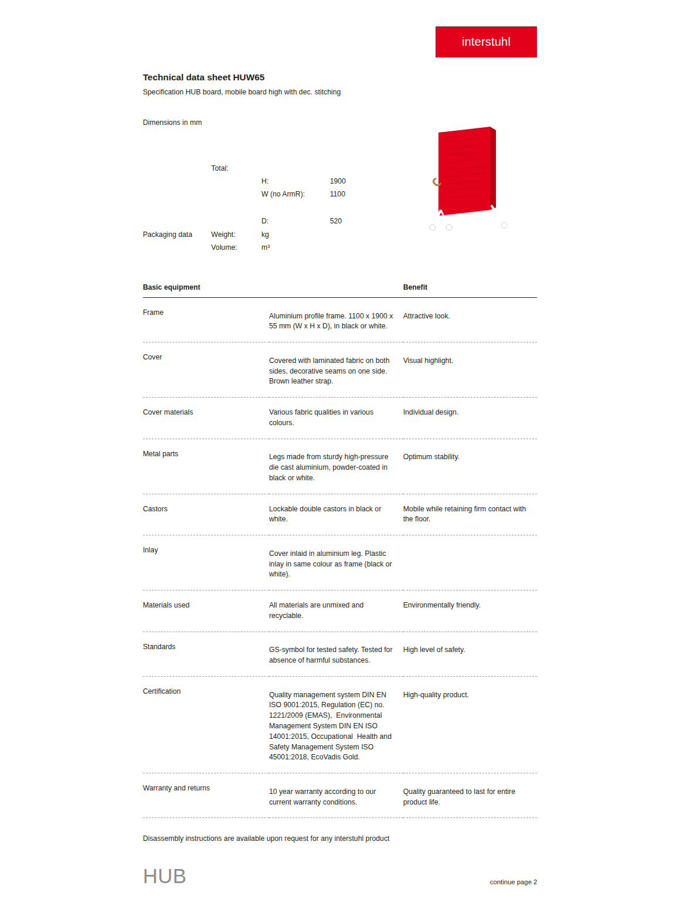interstuhl
Technical data sheet HUW65
Specification HUB board, mobile board high with dec. stitching
Dimensions in mm
| | Total: | | |
| | | H: | 1900 |
| | | W (no ArmR): | 1100 |
| | | D: | 520 |
| Packaging data | Weight: | kg | |
| | Volume: | m³ | |
| Basic equipment | | Benefit |
| --- | --- | --- |
| Frame | Aluminium profile frame. 1100 x 1900 x 55 mm (W x H x D), in black or white. | Attractive look. |
| Cover | Covered with laminated fabric on both sides, decorative seams on one side. Brown leather strap. | Visual highlight. |
| Cover materials | Various fabric qualities in various colours. | Individual design. |
| Metal parts | Legs made from sturdy high-pressure die cast aluminium, powder-coated in black or white. | Optimum stability. |
| Castors | Lockable double castors in black or white. | Mobile while retaining firm contact with the floor. |
| Inlay | Cover inlaid in aluminium leg. Plastic inlay in same colour as frame (black or white). | |
| Materials used | All materials are unmixed and recyclable. | Environmentally friendly. |
| Standards | GS-symbol for tested safety. Tested for absence of harmful substances. | High level of safety. |
| Certification | Quality management system DIN EN ISO 9001:2015, Regulation (EC) no. 1221/2009 (EMAS), Environmental Management System DIN EN ISO 14001:2015, Occupational Health and Safety Management System ISO 45001:2018, EcoVadis Gold. | High-quality product. |
| Warranty and returns | 10 year warranty according to our current warranty conditions. | Quality guaranteed to last for entire product life. |
Disassembly instructions are available upon request for any interstuhl product
HUB
continue page 2